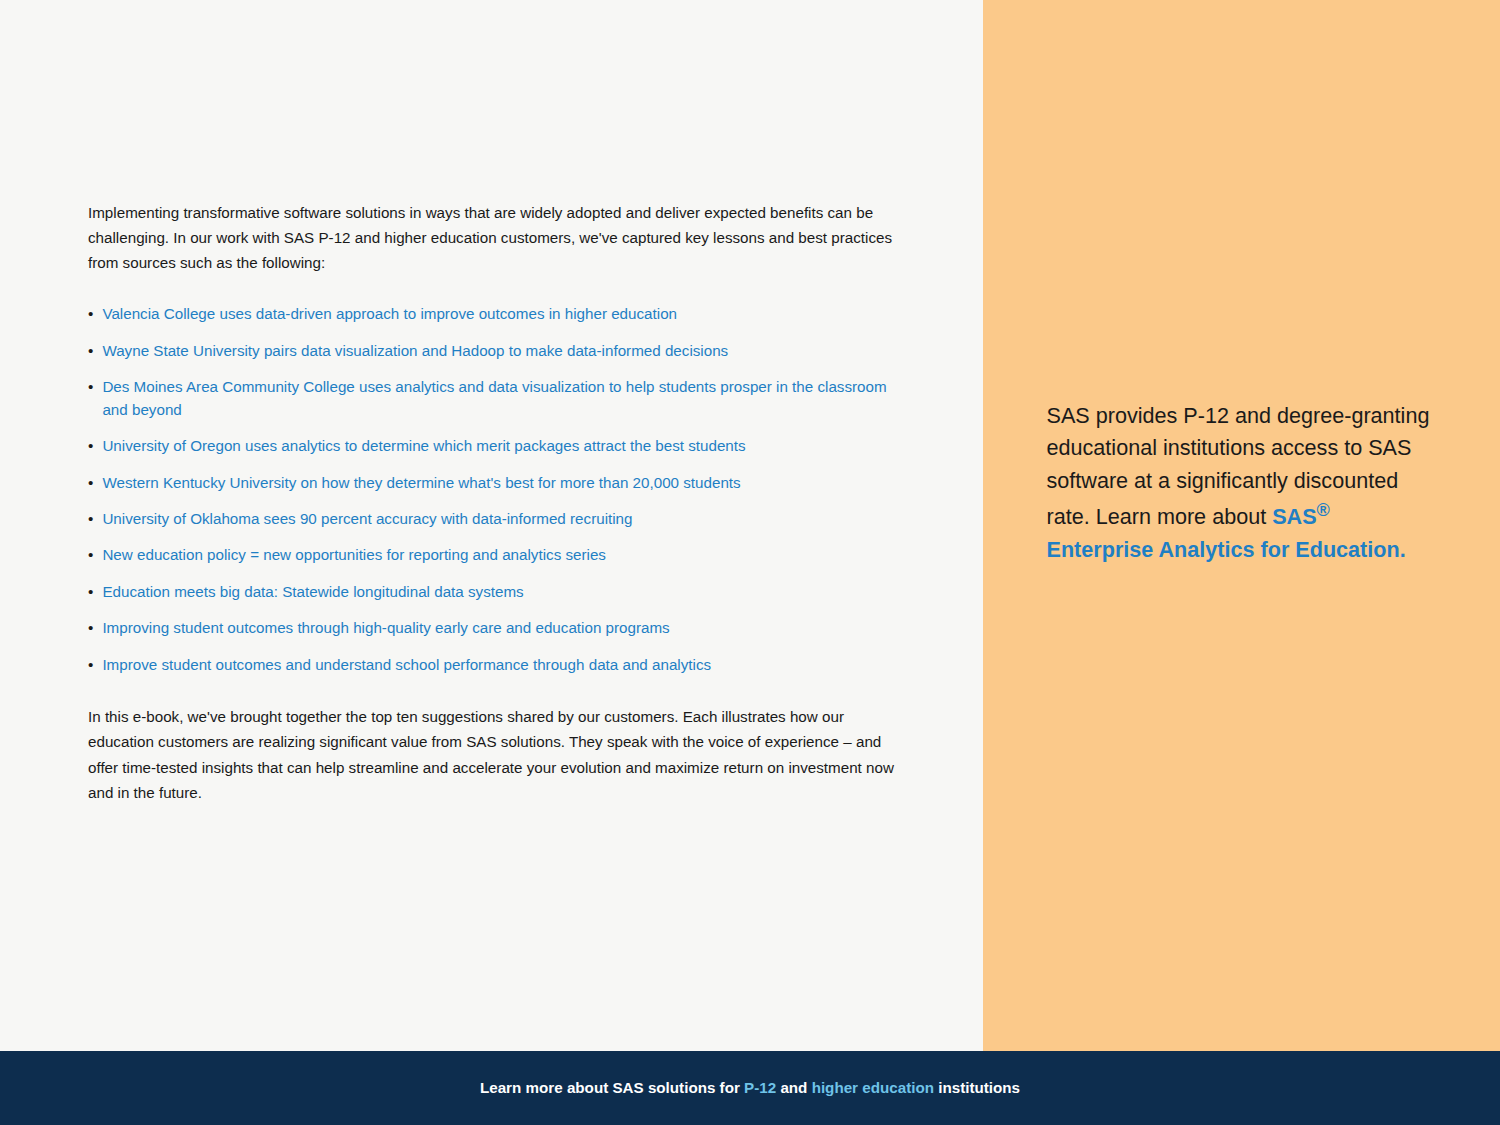Implementing transformative software solutions in ways that are widely adopted and deliver expected benefits can be challenging. In our work with SAS P-12 and higher education customers, we've captured key lessons and best practices from sources such as the following:
Valencia College uses data-driven approach to improve outcomes in higher education
Wayne State University pairs data visualization and Hadoop to make data-informed decisions
Des Moines Area Community College uses analytics and data visualization to help students prosper in the classroom and beyond
University of Oregon uses analytics to determine which merit packages attract the best students
Western Kentucky University on how they determine what's best for more than 20,000 students
University of Oklahoma sees 90 percent accuracy with data-informed recruiting
New education policy = new opportunities for reporting and analytics series
Education meets big data: Statewide longitudinal data systems
Improving student outcomes through high-quality early care and education programs
Improve student outcomes and understand school performance through data and analytics
In this e-book, we've brought together the top ten suggestions shared by our customers. Each illustrates how our education customers are realizing significant value from SAS solutions. They speak with the voice of experience – and offer time-tested insights that can help streamline and accelerate your evolution and maximize return on investment now and in the future.
SAS provides P-12 and degree-granting educational institutions access to SAS software at a significantly discounted rate. Learn more about SAS® Enterprise Analytics for Education.
Learn more about SAS solutions for P-12 and higher education institutions